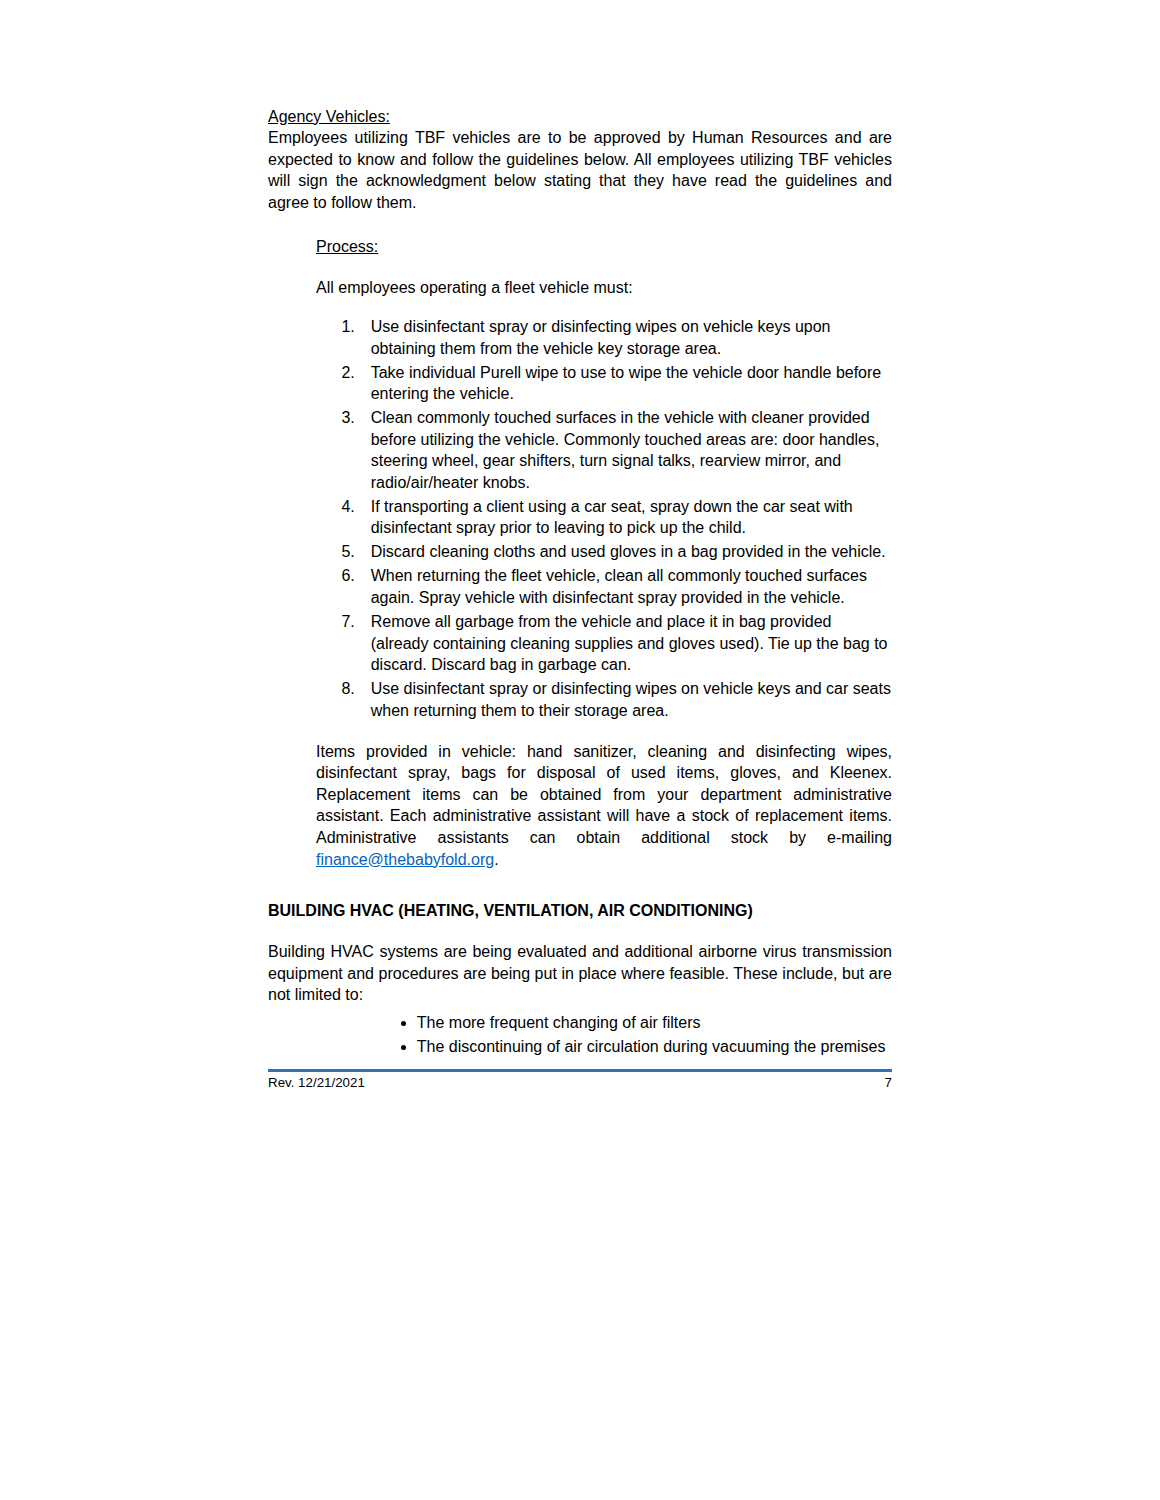Agency Vehicles:
Employees utilizing TBF vehicles are to be approved by Human Resources and are expected to know and follow the guidelines below. All employees utilizing TBF vehicles will sign the acknowledgment below stating that they have read the guidelines and agree to follow them.
Process:
All employees operating a fleet vehicle must:
Use disinfectant spray or disinfecting wipes on vehicle keys upon obtaining them from the vehicle key storage area.
Take individual Purell wipe to use to wipe the vehicle door handle before entering the vehicle.
Clean commonly touched surfaces in the vehicle with cleaner provided before utilizing the vehicle. Commonly touched areas are: door handles, steering wheel, gear shifters, turn signal talks, rearview mirror, and radio/air/heater knobs.
If transporting a client using a car seat, spray down the car seat with disinfectant spray prior to leaving to pick up the child.
Discard cleaning cloths and used gloves in a bag provided in the vehicle.
When returning the fleet vehicle, clean all commonly touched surfaces again. Spray vehicle with disinfectant spray provided in the vehicle.
Remove all garbage from the vehicle and place it in bag provided (already containing cleaning supplies and gloves used). Tie up the bag to discard. Discard bag in garbage can.
Use disinfectant spray or disinfecting wipes on vehicle keys and car seats when returning them to their storage area.
Items provided in vehicle: hand sanitizer, cleaning and disinfecting wipes, disinfectant spray, bags for disposal of used items, gloves, and Kleenex. Replacement items can be obtained from your department administrative assistant. Each administrative assistant will have a stock of replacement items. Administrative assistants can obtain additional stock by e-mailing finance@thebabyfold.org.
BUILDING HVAC (HEATING, VENTILATION, AIR CONDITIONING)
Building HVAC systems are being evaluated and additional airborne virus transmission equipment and procedures are being put in place where feasible. These include, but are not limited to:
The more frequent changing of air filters
The discontinuing of air circulation during vacuuming the premises
Rev. 12/21/2021 7